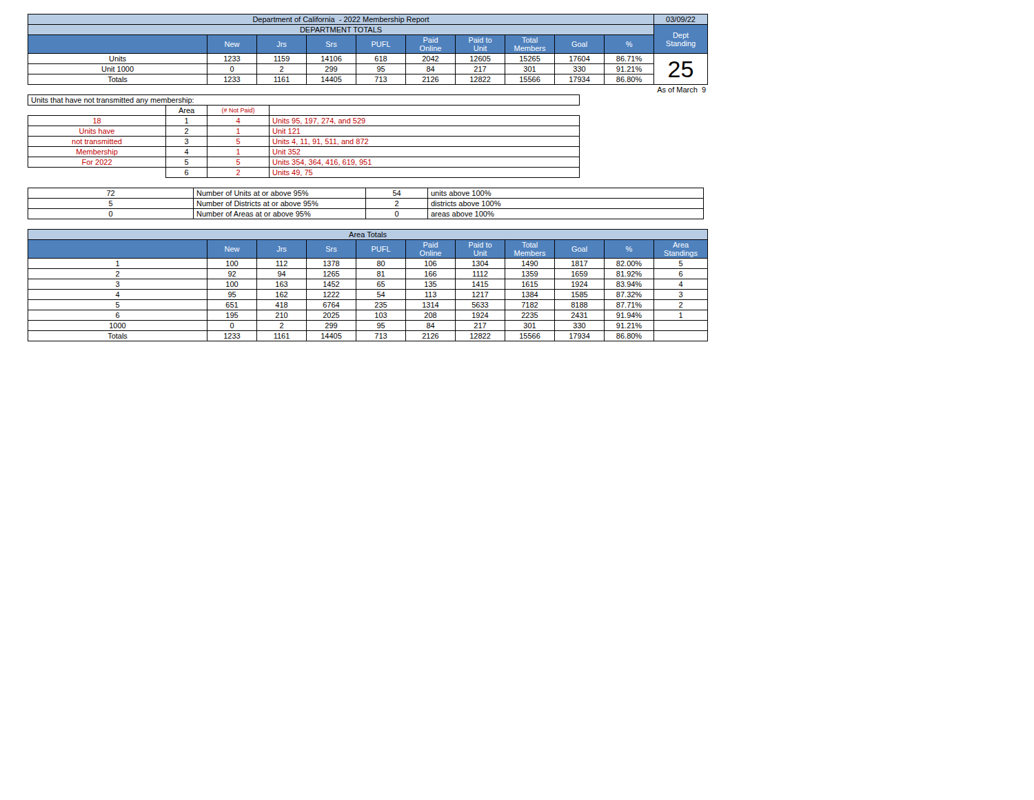| Department of California - 2022 Membership Report | 03/09/22 |
| DEPARTMENT TOTALS | Dept Standing |
| | New | Jrs | Srs | PUFL | Paid Online | Paid to Unit | Total Members | Goal | % |
| Units | 1233 | 1159 | 14106 | 618 | 2042 | 12605 | 15265 | 17604 | 86.71% | 25 |
| Unit 1000 | 0 | 2 | 299 | 95 | 84 | 217 | 301 | 330 | 91.21% |
| Totals | 1233 | 1161 | 14405 | 713 | 2126 | 12822 | 15566 | 17934 | 86.80% |
| | As of March 9 |
| Units that have not transmitted any membership: |
| | Area | (# Not Paid) | |
| 18 | 1 | 4 | Units 95, 197, 274, and 529 |
| Units have | 2 | 1 | Unit 121 |
| not transmitted | 3 | 5 | Units 4, 11, 91, 511, and 872 |
| Membership | 4 | 1 | Unit 352 |
| For 2022 | 5 | 5 | Units 354, 364, 416, 619, 951 |
| | 6 | 2 | Units 49, 75 |
| 72 | Number of Units at or above 95% | 54 | units above 100% |
| 5 | Number of Districts at or above 95% | 2 | districts above 100% |
| 0 | Number of Areas at or above 95% | 0 | areas above 100% |
| Area Totals |
| | New | Jrs | Srs | PUFL | Paid Online | Paid to Unit | Total Members | Goal | % | Area Standings |
| 1 | 100 | 112 | 1378 | 80 | 106 | 1304 | 1490 | 1817 | 82.00% | 5 |
| 2 | 92 | 94 | 1265 | 81 | 166 | 1112 | 1359 | 1659 | 81.92% | 6 |
| 3 | 100 | 163 | 1452 | 65 | 135 | 1415 | 1615 | 1924 | 83.94% | 4 |
| 4 | 95 | 162 | 1222 | 54 | 113 | 1217 | 1384 | 1585 | 87.32% | 3 |
| 5 | 651 | 418 | 6764 | 235 | 1314 | 5633 | 7182 | 8188 | 87.71% | 2 |
| 6 | 195 | 210 | 2025 | 103 | 208 | 1924 | 2235 | 2431 | 91.94% | 1 |
| 1000 | 0 | 2 | 299 | 95 | 84 | 217 | 301 | 330 | 91.21% | |
| Totals | 1233 | 1161 | 14405 | 713 | 2126 | 12822 | 15566 | 17934 | 86.80% | |